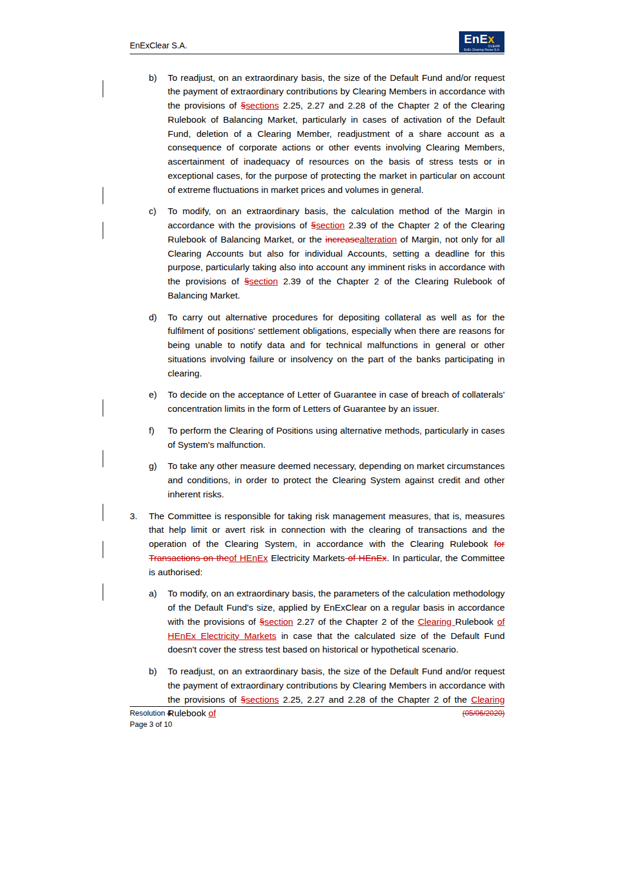EnExClear S.A.
EnE xCLEAR EnEx Clearing House S.A.
b) To readjust, on an extraordinary basis, the size of the Default Fund and/or request the payment of extraordinary contributions by Clearing Members in accordance with the provisions of §sections 2.25, 2.27 and 2.28 of the Chapter 2 of the Clearing Rulebook of Balancing Market, particularly in cases of activation of the Default Fund, deletion of a Clearing Member, readjustment of a share account as a consequence of corporate actions or other events involving Clearing Members, ascertainment of inadequacy of resources on the basis of stress tests or in exceptional cases, for the purpose of protecting the market in particular on account of extreme fluctuations in market prices and volumes in general.
c) To modify, on an extraordinary basis, the calculation method of the Margin in accordance with the provisions of §section 2.39 of the Chapter 2 of the Clearing Rulebook of Balancing Market, or the increase alteration of Margin, not only for all Clearing Accounts but also for individual Accounts, setting a deadline for this purpose, particularly taking also into account any imminent risks in accordance with the provisions of §section 2.39 of the Chapter 2 of the Clearing Rulebook of Balancing Market.
d) To carry out alternative procedures for depositing collateral as well as for the fulfilment of positions' settlement obligations, especially when there are reasons for being unable to notify data and for technical malfunctions in general or other situations involving failure or insolvency on the part of the banks participating in clearing.
e) To decide on the acceptance of Letter of Guarantee in case of breach of collaterals' concentration limits in the form of Letters of Guarantee by an issuer.
f) To perform the Clearing of Positions using alternative methods, particularly in cases of System's malfunction.
g) To take any other measure deemed necessary, depending on market circumstances and conditions, in order to protect the Clearing System against credit and other inherent risks.
3.
The Committee is responsible for taking risk management measures, that is, measures that help limit or avert risk in connection with the clearing of transactions and the operation of the Clearing System, in accordance with the Clearing Rulebook for Transactions on the of HEnEx Electricity Markets of HEnEx. In particular, the Committee is authorised:
a) To modify, on an extraordinary basis, the parameters of the calculation methodology of the Default Fund's size, applied by EnExClear on a regular basis in accordance with the provisions of §section 2.27 of the Chapter 2 of the Clearing Rulebook of HEnEx Electricity Markets in case that the calculated size of the Default Fund doesn't cover the stress test based on historical or hypothetical scenario.
b) To readjust, on an extraordinary basis, the size of the Default Fund and/or request the payment of extraordinary contributions by Clearing Members in accordance with the provisions of §sections 2.25, 2.27 and 2.28 of the Chapter 2 of the Clearing Rulebook of
Resolution 4
(05/06/2020)
Page 3 of 10